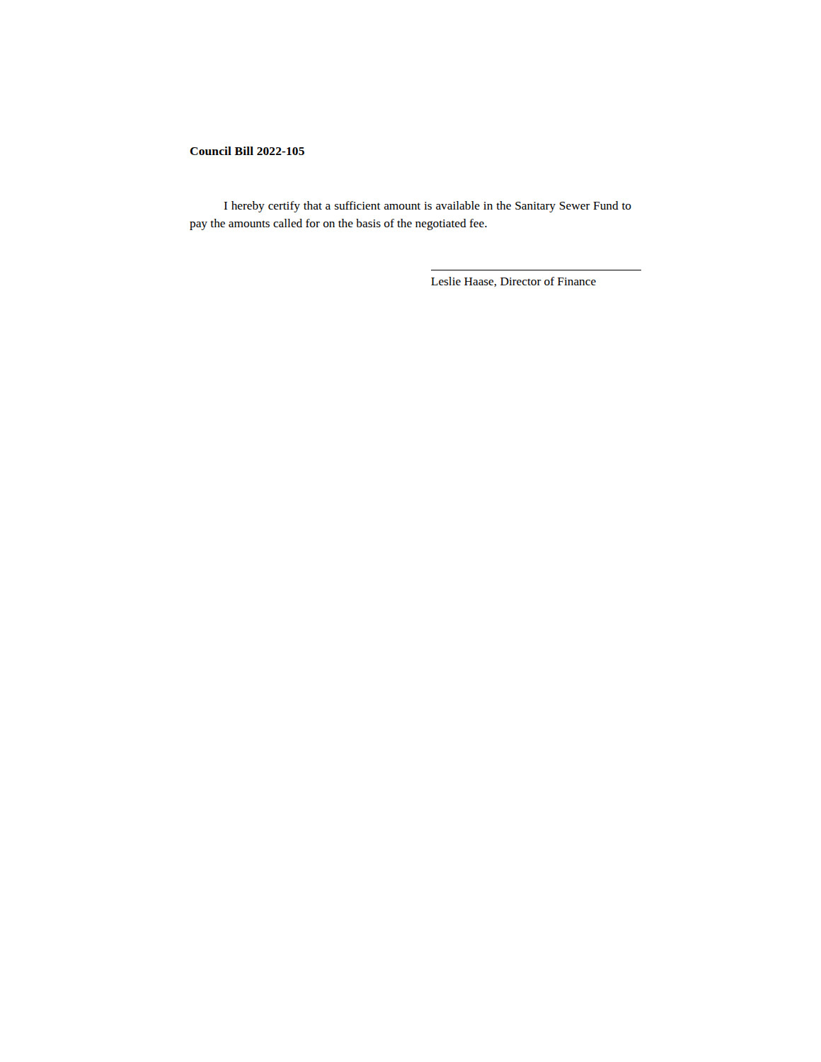Council Bill 2022-105
I hereby certify that a sufficient amount is available in the Sanitary Sewer Fund to pay the amounts called for on the basis of the negotiated fee.
Leslie Haase, Director of Finance